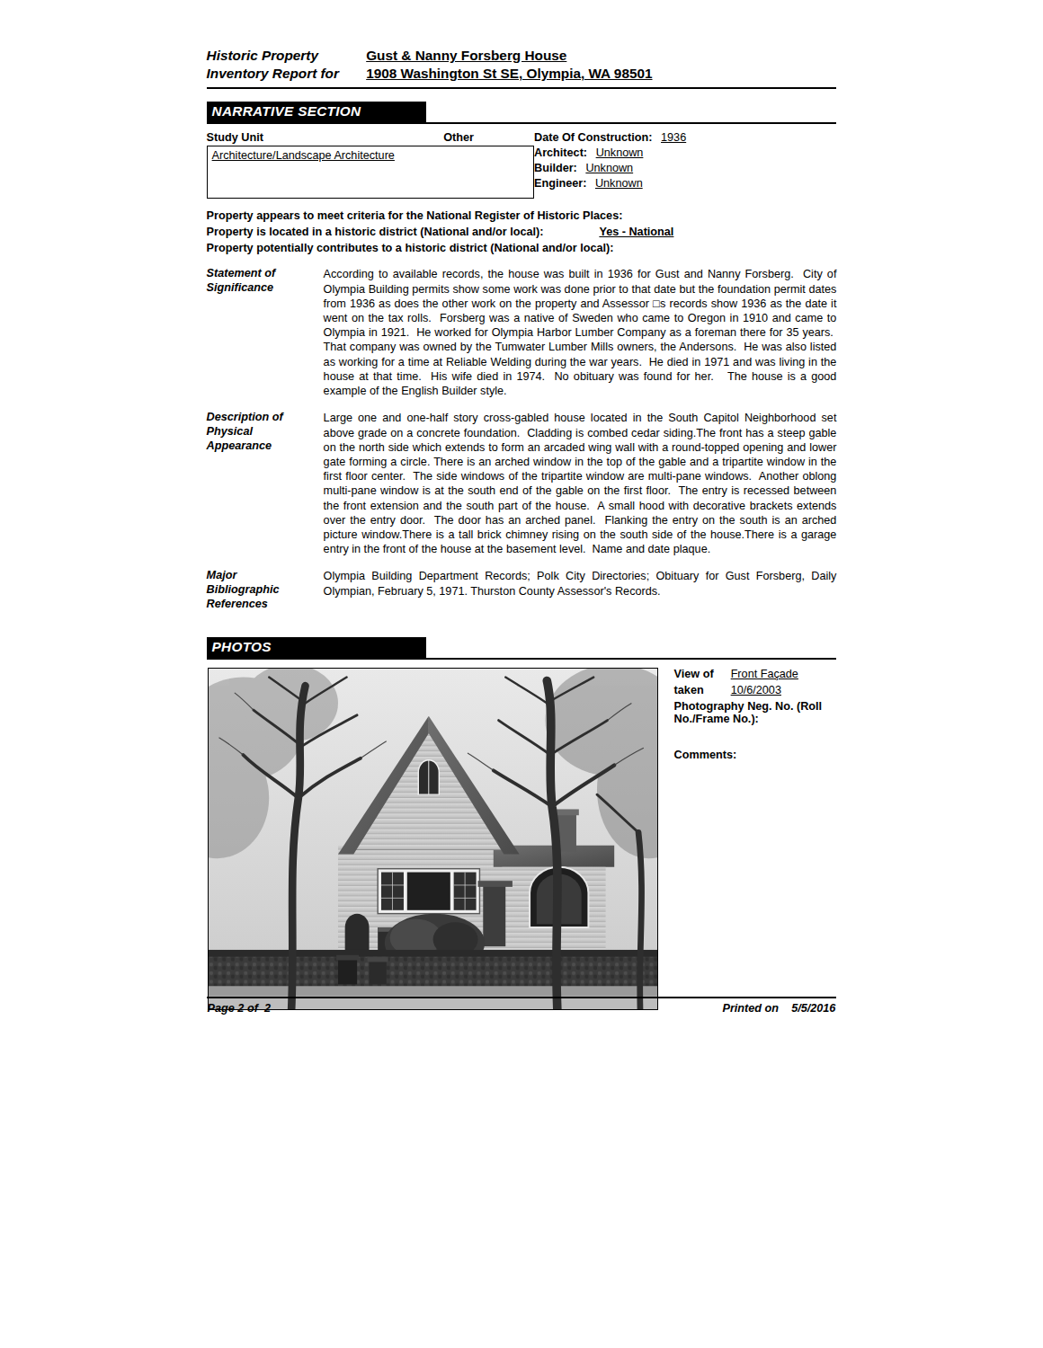| Historic Property | Gust & Nanny Forsberg House |
| Inventory Report for | 1908 Washington St SE, Olympia, WA 98501 |
NARRATIVE SECTION
| Study Unit Other Architecture/Landscape Architecture | Date Of Construction: 1936 Architect: Unknown Builder: Unknown Engineer: Unknown |
Property appears to meet criteria for the National Register of Historic Places:
Property is located in a historic district (National and/or local): Yes - National
Property potentially contributes to a historic district (National and/or local):
| Statement of Significance | According to available records, the house was built in 1936 for Gust and Nanny Forsberg. City of Olympia Building permits show some work was done prior to that date but the foundation permit dates from 1936 as does the other work on the property and Assessor □s records show 1936 as the date it went on the tax rolls. Forsberg was a native of Sweden who came to Oregon in 1910 and came to Olympia in 1921. He worked for Olympia Harbor Lumber Company as a foreman there for 35 years. That company was owned by the Tumwater Lumber Mills owners, the Andersons. He was also listed as working for a time at Reliable Welding during the war years. He died in 1971 and was living in the house at that time. His wife died in 1974. No obituary was found for her. The house is a good example of the English Builder style. |
| Description of Physical Appearance | Large one and one-half story cross-gabled house located in the South Capitol Neighborhood set above grade on a concrete foundation. Cladding is combed cedar siding.The front has a steep gable on the north side which extends to form an arcaded wing wall with a round-topped opening and lower gate forming a circle. There is an arched window in the top of the gable and a tripartite window in the first floor center. The side windows of the tripartite window are multi-pane windows. Another oblong multi-pane window is at the south end of the gable on the first floor. The entry is recessed between the front extension and the south part of the house. A small hood with decorative brackets extends over the entry door. The door has an arched panel. Flanking the entry on the south is an arched picture window.There is a tall brick chimney rising on the south side of the house.There is a garage entry in the front of the house at the basement level. Name and date plaque. |
| Major Bibliographic References | Olympia Building Department Records; Polk City Directories; Obituary for Gust Forsberg, Daily Olympian, February 5, 1971. Thurston County Assessor's Records. |
PHOTOS
| | View of Front Façade taken 10/6/2003 Photography Neg. No. (Roll No./Frame No.): Comments: |
| Page 2 of 2 | Printed on 5/5/2016 |